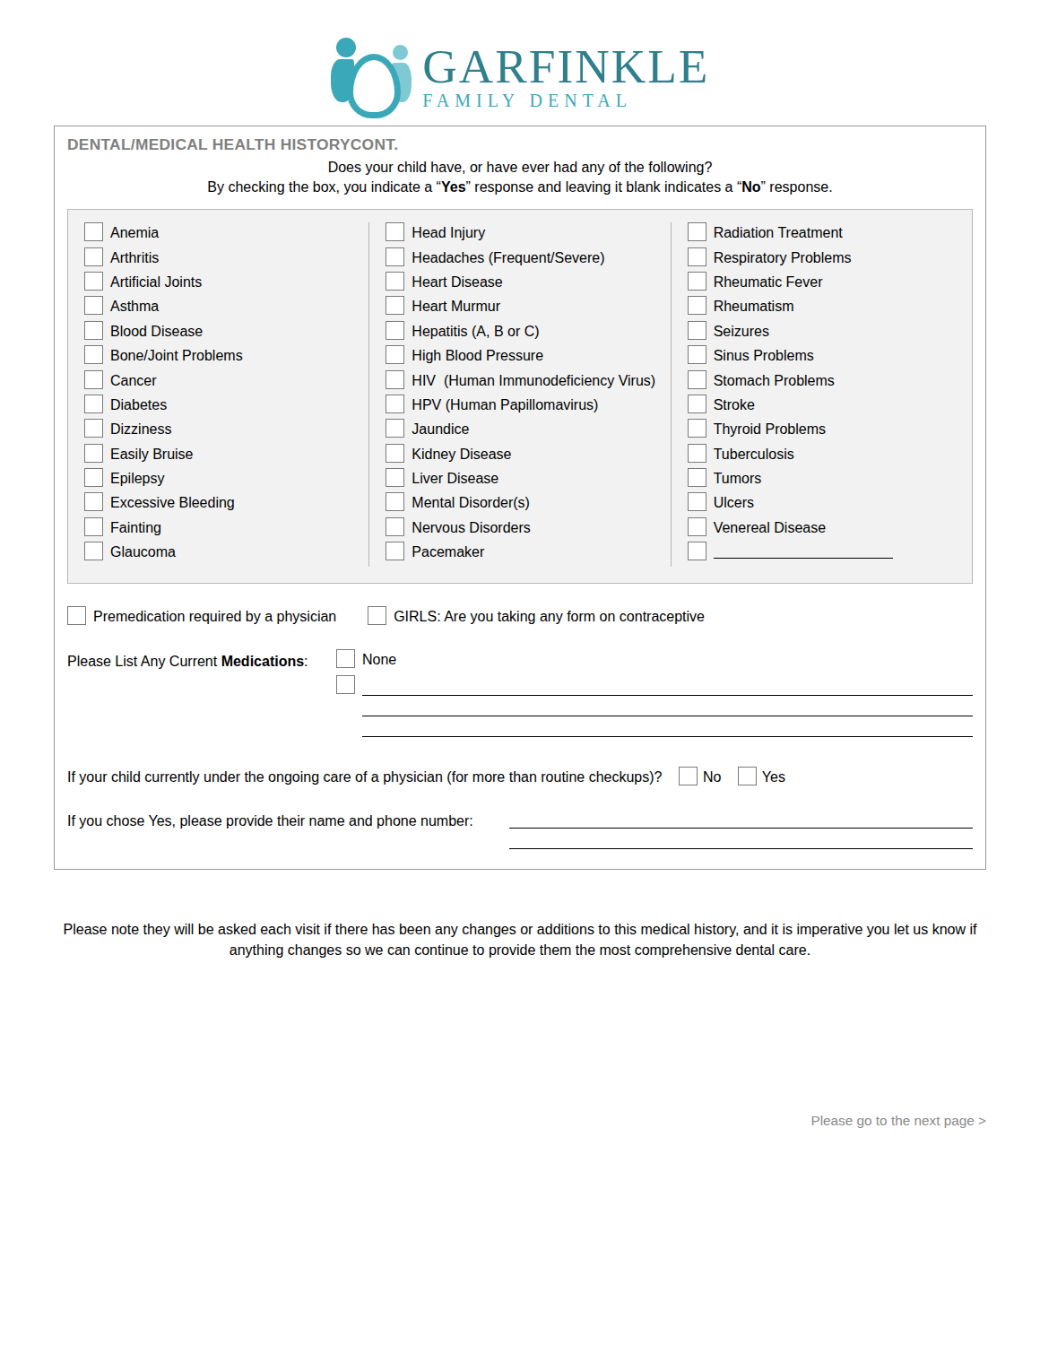GARFINKLE
FAMILY DENTAL
DENTAL/MEDICAL HEALTH HISTORYCONT.
Does your child have, or have ever had any of the following?
By checking the box, you indicate a “Yes” response and leaving it blank indicates a “No” response.
Anemia
Arthritis
Artificial Joints
Asthma
Blood Disease
Bone/Joint Problems
Cancer
Diabetes
Dizziness
Easily Bruise
Epilepsy
Excessive Bleeding
Fainting
Glaucoma
Head Injury
Headaches (Frequent/Severe)
Heart Disease
Heart Murmur
Hepatitis (A, B or C)
High Blood Pressure
HIV (Human Immunodeficiency Virus)
HPV (Human Papillomavirus)
Jaundice
Kidney Disease
Liver Disease
Mental Disorder(s)
Nervous Disorders
Pacemaker
Radiation Treatment
Respiratory Problems
Rheumatic Fever
Rheumatism
Seizures
Sinus Problems
Stomach Problems
Stroke
Thyroid Problems
Tuberculosis
Tumors
Ulcers
Venereal Disease
Premedication required by a physician GIRLS: Are you taking any form on contraceptive
Please List Any Current Medications:
None
If your child currently under the ongoing care of a physician (for more than routine checkups)? No Yes
If you chose Yes, please provide their name and phone number:
Please note they will be asked each visit if there has been any changes or additions to this medical history, and it is imperative you let us know if anything changes so we can continue to provide them the most comprehensive dental care.
Please go to the next page >